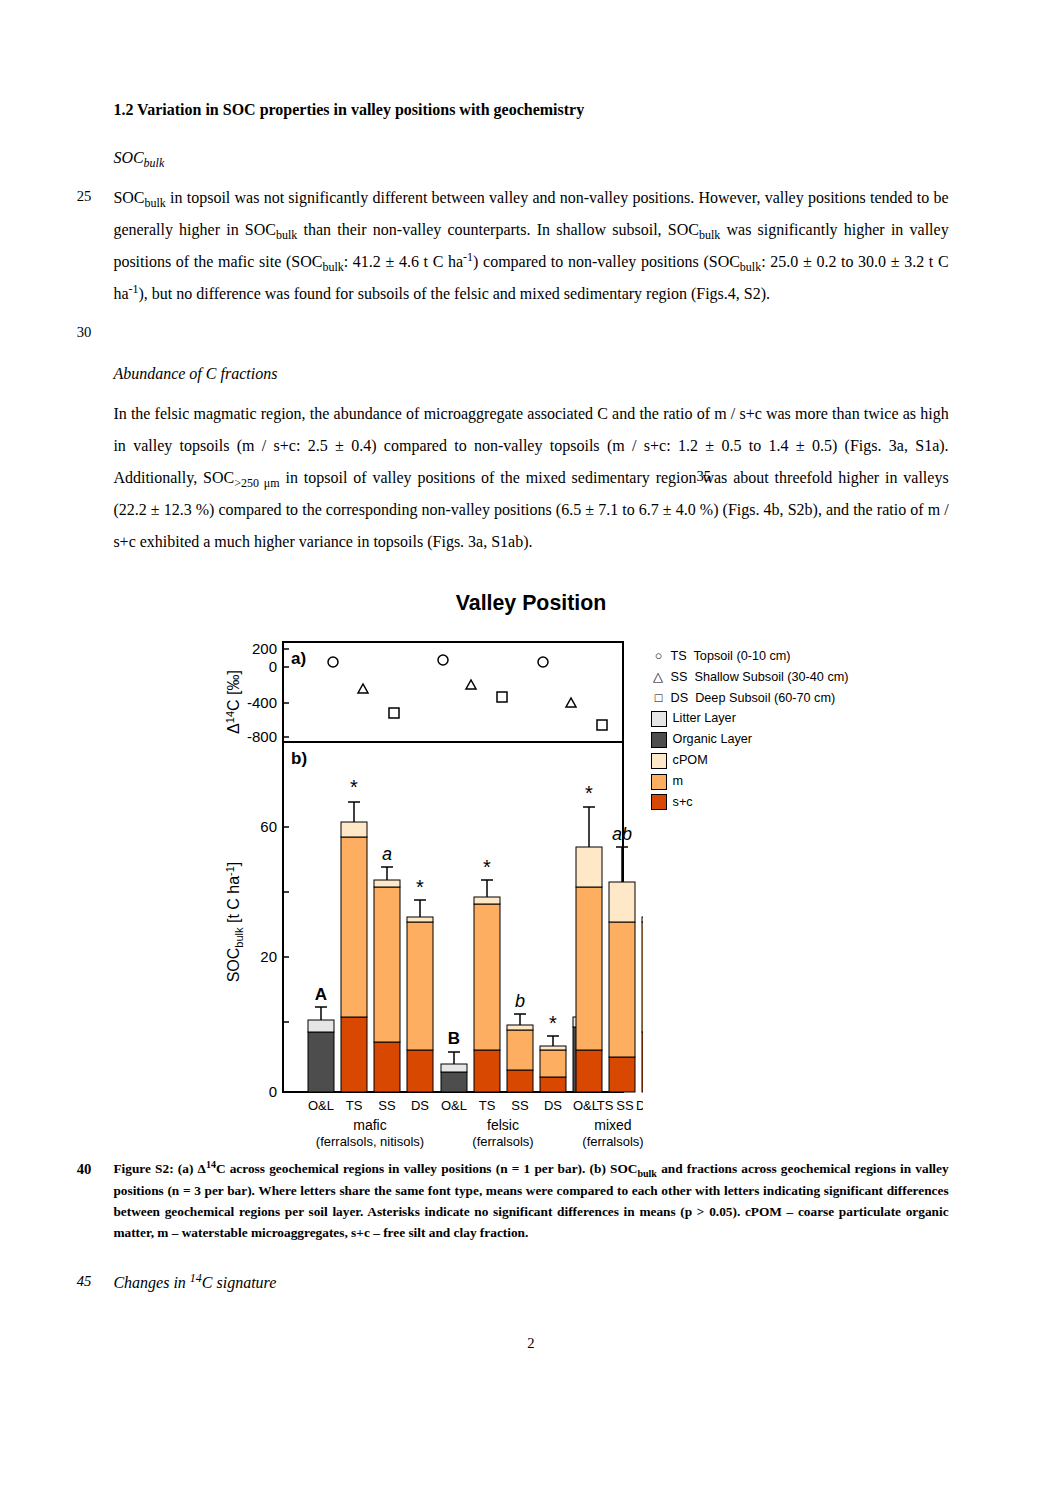1.2 Variation in SOC properties in valley positions with geochemistry
SOCbulk
SOCbulk in topsoil was not significantly different between valley and non-valley positions. However, valley positions tended to be generally higher in SOCbulk than their non-valley counterparts. In shallow subsoil, SOCbulk was significantly higher in valley positions of the mafic site (SOCbulk: 41.2 ± 4.6 t C ha-1) compared to non-valley positions (SOCbulk: 25.0 ± 0.2 to 30.0 ± 3.2 t C ha-1), but no difference was found for subsoils of the felsic and mixed sedimentary region (Figs.4, S2).
Abundance of C fractions
In the felsic magmatic region, the abundance of microaggregate associated C and the ratio of m / s+c was more than twice as high in valley topsoils (m / s+c: 2.5 ± 0.4) compared to non-valley topsoils (m / s+c: 1.2 ± 0.5 to 1.4 ± 0.5) (Figs. 3a, S1a). Additionally, SOC>250 μm in topsoil of valley positions of the mixed sedimentary region was about threefold higher in valleys (22.2 ± 12.3 %) compared to the corresponding non-valley positions (6.5 ± 7.1 to 6.7 ± 4.0 %) (Figs. 4b, S2b), and the ratio of m / s+c exhibited a much higher variance in topsoils (Figs. 3a, S1ab).
Valley Position
a) 200 0 -400 -800 Δ14C [‰] b) 60 20 0 SOCbulk [t C ha-1] A * a * B * b * A * ab * O&L TS SS DS O&L TS SS DS O&L TS SS DS mafic (ferralsols, nitisols) felsic (ferralsols) mixed (ferralsols)
○TS Topsoil (0-10 cm)
△SS Shallow Subsoil (30-40 cm)
□DS Deep Subsoil (60-70 cm)
Litter Layer
Organic Layer
cPOM
m
s+c
Figure S2: (a) Δ14C across geochemical regions in valley positions (n = 1 per bar). (b) SOCbulk and fractions across geochemical regions in valley positions (n = 3 per bar). Where letters share the same font type, means were compared to each other with letters indicating significant differences between geochemical regions per soil layer. Asterisks indicate no significant differences in means (p > 0.05). cPOM – coarse particulate organic matter, m – waterstable microaggregates, s+c – free silt and clay fraction.
Changes in 14C signature
2